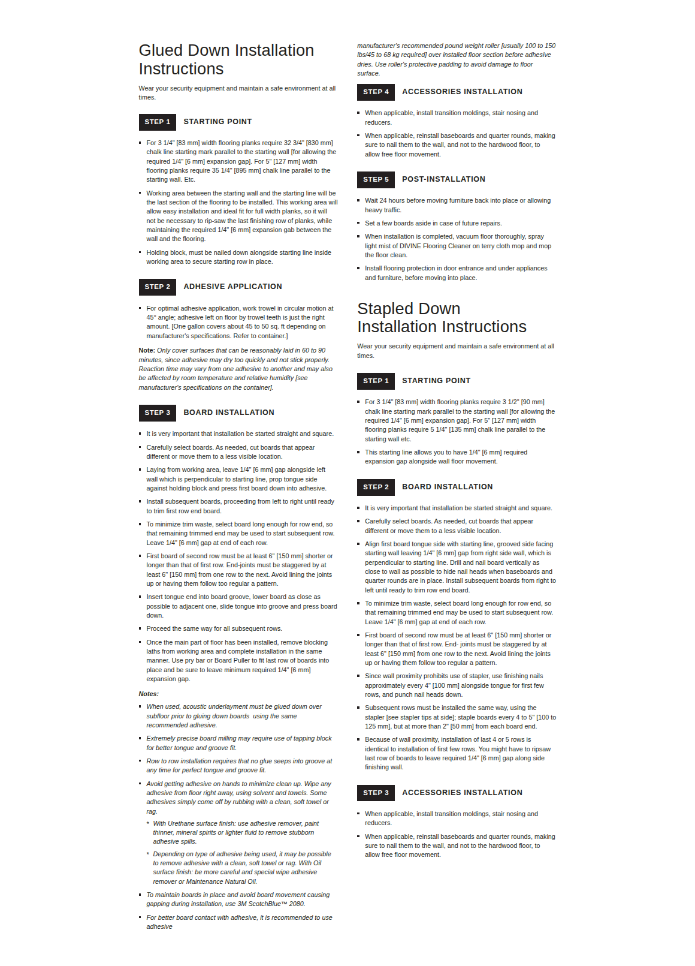Glued Down Installation Instructions
Wear your security equipment and maintain a safe environment at all times.
STEP 1
Starting Point
For 3 1/4" [83 mm] width flooring planks require 32 3/4" [830 mm] chalk line starting mark parallel to the starting wall [for allowing the required 1/4" [6 mm] expansion gap]. For 5" [127 mm] width flooring planks require 35 1/4" [895 mm] chalk line parallel to the starting wall. Etc.
Working area between the starting wall and the starting line will be the last section of the flooring to be installed. This working area will allow easy installation and ideal fit for full width planks, so it will not be necessary to rip-saw the last finishing row of planks, while maintaining the required 1/4" [6 mm] expansion gab between the wall and the flooring.
Holding block, must be nailed down alongside starting line inside working area to secure starting row in place.
STEP 2
Adhesive Application
For optimal adhesive application, work trowel in circular motion at 45° angle; adhesive left on floor by trowel teeth is just the right amount. [One gallon covers about 45 to 50 sq. ft depending on manufacturer's specifications. Refer to container.]
Note: Only cover surfaces that can be reasonably laid in 60 to 90 minutes, since adhesive may dry too quickly and not stick properly. Reaction time may vary from one adhesive to another and may also be affected by room temperature and relative humidity [see manufacturer's specifications on the container].
STEP 3
Board Installation
It is very important that installation be started straight and square.
Carefully select boards. As needed, cut boards that appear different or move them to a less visible location.
Laying from working area, leave 1/4" [6 mm] gap alongside left wall which is perpendicular to starting line, prop tongue side against holding block and press first board down into adhesive.
Install subsequent boards, proceeding from left to right until ready to trim first row end board.
To minimize trim waste, select board long enough for row end, so that remaining trimmed end may be used to start subsequent row. Leave 1/4" [6 mm] gap at end of each row.
First board of second row must be at least 6" [150 mm] shorter or longer than that of first row. End-joints must be staggered by at least 6" [150 mm] from one row to the next. Avoid lining the joints up or having them follow too regular a pattern.
Insert tongue end into board groove, lower board as close as possible to adjacent one, slide tongue into groove and press board down.
Proceed the same way for all subsequent rows.
Once the main part of floor has been installed, remove blocking laths from working area and complete installation in the same manner. Use pry bar or Board Puller to fit last row of boards into place and be sure to leave minimum required 1/4" [6 mm] expansion gap.
Notes:
When used, acoustic underlayment must be glued down over subfloor prior to gluing down boards using the same recommended adhesive.
Extremely precise board milling may require use of tapping block for better tongue and groove fit.
Row to row installation requires that no glue seeps into groove at any time for perfect tongue and groove fit.
Avoid getting adhesive on hands to minimize clean up. Wipe any adhesive from floor right away, using solvent and towels. Some adhesives simply come off by rubbing with a clean, soft towel or rag.
With Urethane surface finish: use adhesive remover, paint thinner, mineral spirits or lighter fluid to remove stubborn adhesive spills.
Depending on type of adhesive being used, it may be possible to remove adhesive with a clean, soft towel or rag. With Oil surface finish: be more careful and special wipe adhesive remover or Maintenance Natural Oil.
To maintain boards in place and avoid board movement causing gapping during installation, use 3M ScotchBlue™ 2080.
For better board contact with adhesive, it is recommended to use adhesive
manufacturer's recommended pound weight roller [usually 100 to 150 lbs/45 to 68 kg required] over installed floor section before adhesive dries. Use roller's protective padding to avoid damage to floor surface.
STEP 4
Accessories Installation
When applicable, install transition moldings, stair nosing and reducers.
When applicable, reinstall baseboards and quarter rounds, making sure to nail them to the wall, and not to the hardwood floor, to allow free floor movement.
STEP 5
Post-Installation
Wait 24 hours before moving furniture back into place or allowing heavy traffic.
Set a few boards aside in case of future repairs.
When installation is completed, vacuum floor thoroughly, spray light mist of DIVINE Flooring Cleaner on terry cloth mop and mop the floor clean.
Install flooring protection in door entrance and under appliances and furniture, before moving into place.
Stapled Down
Installation Instructions
Wear your security equipment and maintain a safe environment at all times.
STEP 1
Starting Point
For 3 1/4" [83 mm] width flooring planks require 3 1/2" [90 mm] chalk line starting mark parallel to the starting wall [for allowing the required 1/4" [6 mm] expansion gap]. For 5" [127 mm] width flooring planks require 5 1/4" [135 mm] chalk line parallel to the starting wall etc.
This starting line allows you to have 1/4" [6 mm] required expansion gap alongside wall floor movement.
STEP 2
Board Installation
It is very important that installation be started straight and square.
Carefully select boards. As needed, cut boards that appear different or move them to a less visible location.
Align first board tongue side with starting line, grooved side facing starting wall leaving 1/4" [6 mm] gap from right side wall, which is perpendicular to starting line. Drill and nail board vertically as close to wall as possible to hide nail heads when baseboards and quarter rounds are in place. Install subsequent boards from right to left until ready to trim row end board.
To minimize trim waste, select board long enough for row end, so that remaining trimmed end may be used to start subsequent row. Leave 1/4" [6 mm] gap at end of each row.
First board of second row must be at least 6" [150 mm] shorter or longer than that of first row. End- joints must be staggered by at least 6" [150 mm] from one row to the next. Avoid lining the joints up or having them follow too regular a pattern.
Since wall proximity prohibits use of stapler, use finishing nails approximately every 4" [100 mm] alongside tongue for first few rows, and punch nail heads down.
Subsequent rows must be installed the same way, using the stapler [see stapler tips at side]; staple boards every 4 to 5" [100 to 125 mm], but at more than 2" [50 mm] from each board end.
Because of wall proximity, installation of last 4 or 5 rows is identical to installation of first few rows. You might have to ripsaw last row of boards to leave required 1/4" [6 mm] gap along side finishing wall.
STEP 3
Accessories Installation
When applicable, install transition moldings, stair nosing and reducers.
When applicable, reinstall baseboards and quarter rounds, making sure to nail them to the wall, and not to the hardwood floor, to allow free floor movement.